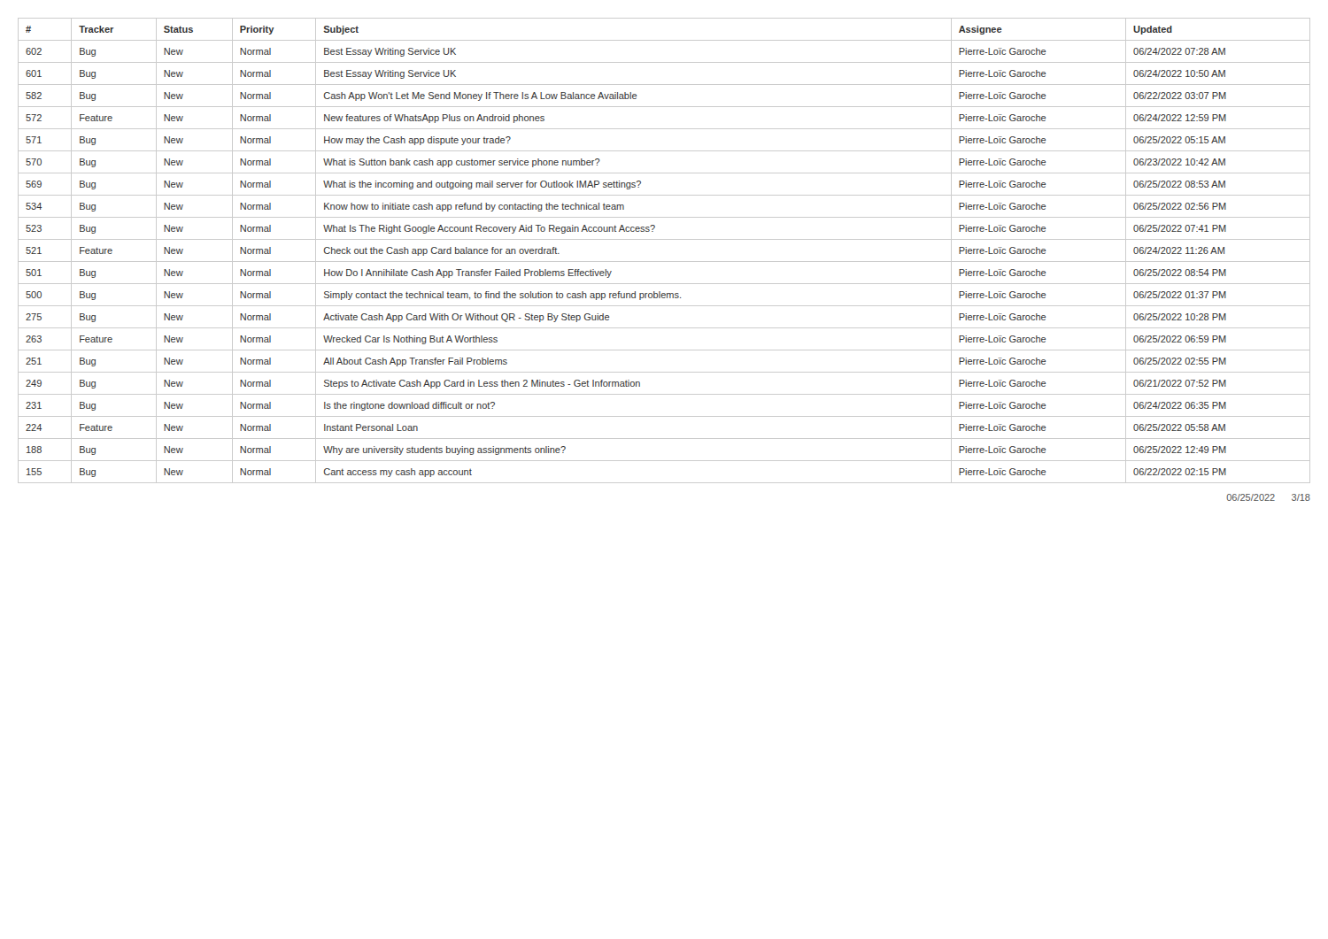| # | Tracker | Status | Priority | Subject | Assignee | Updated |
| --- | --- | --- | --- | --- | --- | --- |
| 602 | Bug | New | Normal | Best Essay Writing Service UK | Pierre-Loïc Garoche | 06/24/2022 07:28 AM |
| 601 | Bug | New | Normal | Best Essay Writing Service UK | Pierre-Loïc Garoche | 06/24/2022 10:50 AM |
| 582 | Bug | New | Normal | Cash App Won't Let Me Send Money If There Is A Low Balance Available | Pierre-Loïc Garoche | 06/22/2022 03:07 PM |
| 572 | Feature | New | Normal | New features of WhatsApp Plus on Android phones | Pierre-Loïc Garoche | 06/24/2022 12:59 PM |
| 571 | Bug | New | Normal | How may the Cash app dispute your trade? | Pierre-Loïc Garoche | 06/25/2022 05:15 AM |
| 570 | Bug | New | Normal | What is Sutton bank cash app customer service phone number? | Pierre-Loïc Garoche | 06/23/2022 10:42 AM |
| 569 | Bug | New | Normal | What is the incoming and outgoing mail server for Outlook IMAP settings? | Pierre-Loïc Garoche | 06/25/2022 08:53 AM |
| 534 | Bug | New | Normal | Know how to initiate cash app refund by contacting the technical team | Pierre-Loïc Garoche | 06/25/2022 02:56 PM |
| 523 | Bug | New | Normal | What Is The Right Google Account Recovery Aid To Regain Account Access? | Pierre-Loïc Garoche | 06/25/2022 07:41 PM |
| 521 | Feature | New | Normal | Check out the Cash app Card balance for an overdraft. | Pierre-Loïc Garoche | 06/24/2022 11:26 AM |
| 501 | Bug | New | Normal | How Do I Annihilate Cash App Transfer Failed Problems Effectively | Pierre-Loïc Garoche | 06/25/2022 08:54 PM |
| 500 | Bug | New | Normal | Simply contact the technical team, to find the solution to cash app refund problems. | Pierre-Loïc Garoche | 06/25/2022 01:37 PM |
| 275 | Bug | New | Normal | Activate Cash App Card With Or Without QR - Step By Step Guide | Pierre-Loïc Garoche | 06/25/2022 10:28 PM |
| 263 | Feature | New | Normal | Wrecked Car Is Nothing But A Worthless | Pierre-Loïc Garoche | 06/25/2022 06:59 PM |
| 251 | Bug | New | Normal | All About Cash App Transfer Fail Problems | Pierre-Loïc Garoche | 06/25/2022 02:55 PM |
| 249 | Bug | New | Normal | Steps to Activate Cash App Card in Less then 2 Minutes - Get Information | Pierre-Loïc Garoche | 06/21/2022 07:52 PM |
| 231 | Bug | New | Normal | Is the ringtone download difficult or not? | Pierre-Loïc Garoche | 06/24/2022 06:35 PM |
| 224 | Feature | New | Normal | Instant Personal Loan | Pierre-Loïc Garoche | 06/25/2022 05:58 AM |
| 188 | Bug | New | Normal | Why are university students buying assignments online? | Pierre-Loïc Garoche | 06/25/2022 12:49 PM |
| 155 | Bug | New | Normal | Cant access my cash app account | Pierre-Loïc Garoche | 06/22/2022 02:15 PM |
06/25/2022 3/18